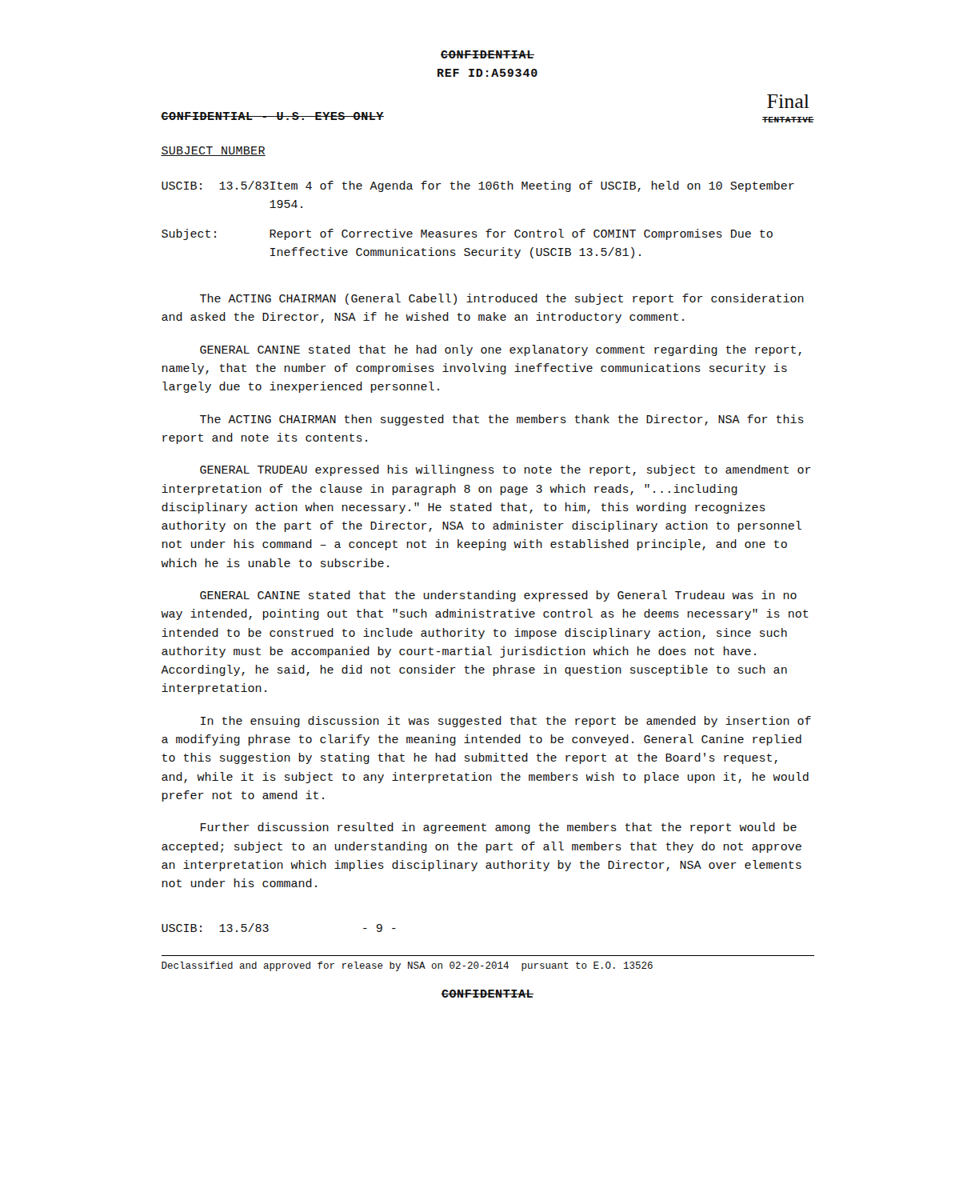CONFIDENTIAL
REF ID:A59340
CONFIDENTIAL - U.S. EYES ONLY
Final TENTATIVE
SUBJECT NUMBER
| USCIB: 13.5/83 | Item 4 of the Agenda for the 106th Meeting of USCIB, held on 10 September 1954. |
| Subject: | Report of Corrective Measures for Control of COMINT Compromises Due to Ineffective Communications Security (USCIB 13.5/81). |
The ACTING CHAIRMAN (General Cabell) introduced the subject report for consideration and asked the Director, NSA if he wished to make an introductory comment.
GENERAL CANINE stated that he had only one explanatory comment regarding the report, namely, that the number of compromises involving ineffective communications security is largely due to inexperienced personnel.
The ACTING CHAIRMAN then suggested that the members thank the Director, NSA for this report and note its contents.
GENERAL TRUDEAU expressed his willingness to note the report, subject to amendment or interpretation of the clause in paragraph 8 on page 3 which reads, "... including disciplinary action when necessary." He stated that, to him, this wording recognizes authority on the part of the Director, NSA to administer disciplinary action to personnel not under his command – a concept not in keeping with established principle, and one to which he is unable to subscribe.
GENERAL CANINE stated that the understanding expressed by General Trudeau was in no way intended, pointing out that "such administrative control as he deems necessary" is not intended to be construed to include authority to impose disciplinary action, since such authority must be accompanied by court-martial jurisdiction which he does not have. Accordingly, he said, he did not consider the phrase in question susceptible to such an interpretation.
In the ensuing discussion it was suggested that the report be amended by insertion of a modifying phrase to clarify the meaning intended to be conveyed. General Canine replied to this suggestion by stating that he had submitted the report at the Board's request, and, while it is subject to any interpretation the members wish to place upon it, he would prefer not to amend it.
Further discussion resulted in agreement among the members that the report would be accepted; subject to an understanding on the part of all members that they do not approve an interpretation which implies disciplinary authority by the Director, NSA over elements not under his command.
USCIB: 13.5/83
- 9 -
Declassified and approved for release by NSA on 02-20-2014 pursuant to E.O. 13526
CONFIDENTIAL